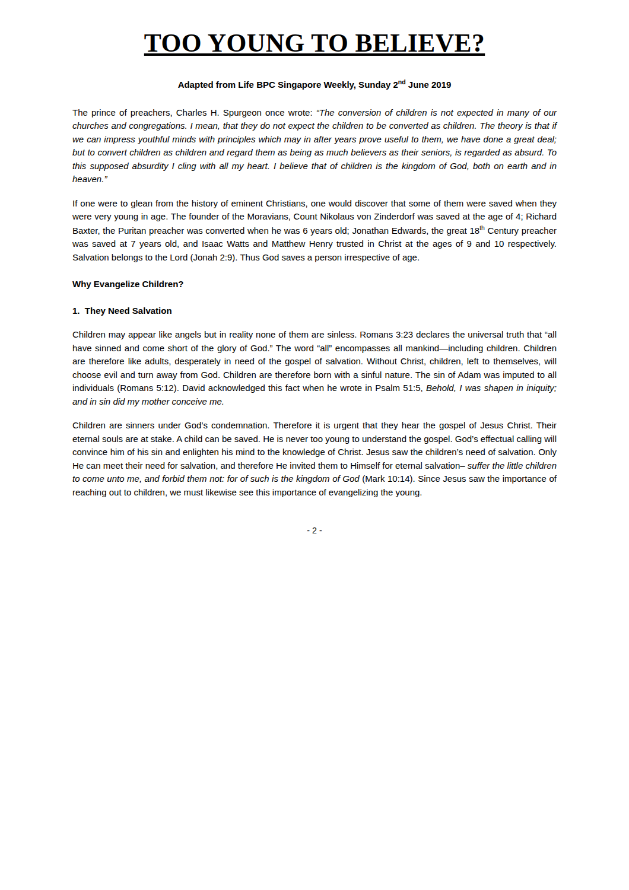TOO YOUNG TO BELIEVE?
Adapted from Life BPC Singapore Weekly, Sunday 2nd June 2019
The prince of preachers, Charles H. Spurgeon once wrote: “The conversion of children is not expected in many of our churches and congregations. I mean, that they do not expect the children to be converted as children. The theory is that if we can impress youthful minds with principles which may in after years prove useful to them, we have done a great deal; but to convert children as children and regard them as being as much believers as their seniors, is regarded as absurd. To this supposed absurdity I cling with all my heart. I believe that of children is the kingdom of God, both on earth and in heaven.”
If one were to glean from the history of eminent Christians, one would discover that some of them were saved when they were very young in age. The founder of the Moravians, Count Nikolaus von Zinderdorf was saved at the age of 4; Richard Baxter, the Puritan preacher was converted when he was 6 years old; Jonathan Edwards, the great 18th Century preacher was saved at 7 years old, and Isaac Watts and Matthew Henry trusted in Christ at the ages of 9 and 10 respectively. Salvation belongs to the Lord (Jonah 2:9). Thus God saves a person irrespective of age.
Why Evangelize Children?
1. They Need Salvation
Children may appear like angels but in reality none of them are sinless. Romans 3:23 declares the universal truth that “all have sinned and come short of the glory of God.” The word “all” encompasses all mankind—including children. Children are therefore like adults, desperately in need of the gospel of salvation. Without Christ, children, left to themselves, will choose evil and turn away from God. Children are therefore born with a sinful nature. The sin of Adam was imputed to all individuals (Romans 5:12). David acknowledged this fact when he wrote in Psalm 51:5, Behold, I was shapen in iniquity; and in sin did my mother conceive me.
Children are sinners under God’s condemnation. Therefore it is urgent that they hear the gospel of Jesus Christ. Their eternal souls are at stake. A child can be saved. He is never too young to understand the gospel. God’s effectual calling will convince him of his sin and enlighten his mind to the knowledge of Christ. Jesus saw the children’s need of salvation. Only He can meet their need for salvation, and therefore He invited them to Himself for eternal salvation– suffer the little children to come unto me, and forbid them not: for of such is the kingdom of God (Mark 10:14). Since Jesus saw the importance of reaching out to children, we must likewise see this importance of evangelizing the young.
- 2 -